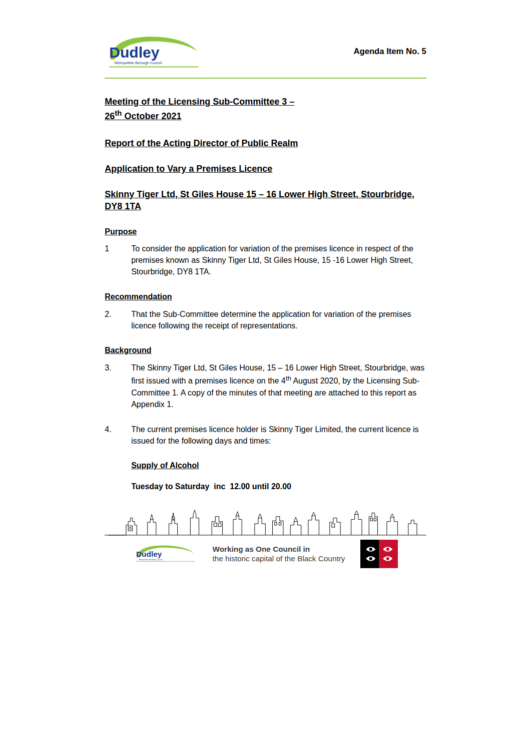Dudley Metropolitan Borough Council
Agenda Item No. 5
Meeting of the Licensing Sub-Committee 3 –
26th October 2021
Report of the Acting Director of Public Realm
Application to Vary a Premises Licence
Skinny Tiger Ltd, St Giles House 15 – 16 Lower High Street, Stourbridge, DY8 1TA
Purpose
1
To consider the application for variation of the premises licence in respect of the premises known as Skinny Tiger Ltd, St Giles House, 15 -16 Lower High Street, Stourbridge, DY8 1TA.
Recommendation
2.
That the Sub-Committee determine the application for variation of the premises licence following the receipt of representations.
Background
3.
The Skinny Tiger Ltd, St Giles House, 15 – 16 Lower High Street, Stourbridge, was first issued with a premises licence on the 4th August 2020, by the Licensing Sub-Committee 1. A copy of the minutes of that meeting are attached to this report as Appendix 1.
4.
The current premises licence holder is Skinny Tiger Limited, the current licence is issued for the following days and times:
Supply of Alcohol
Tuesday to Saturday inc 12.00 until 20.00
Dudley Metropolitan Borough Council
Working as One Council in
the historic capital of the Black Country